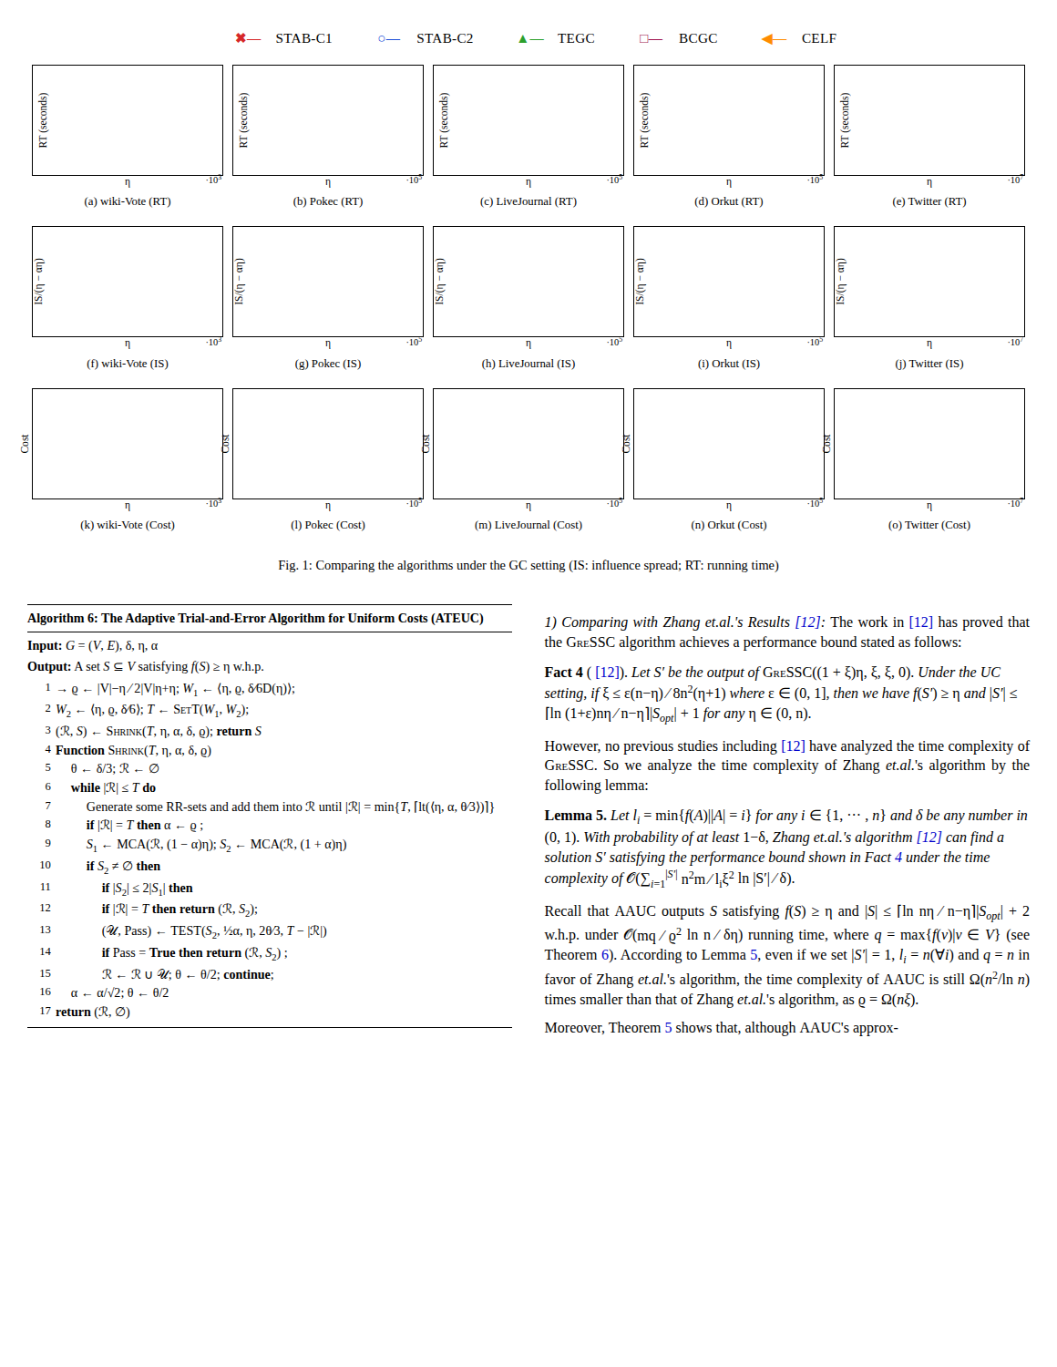✖—STAB-C1 ○—STAB-C2 ▲—TEGC □—BCGC ◀—CELF
| RT (seconds) η ·10 3 (a) wiki-Vote (RT) | RT (seconds) η ·10 5 (b) Pokec (RT) | RT (seconds) η ·10 5 (c) LiveJournal (RT) | RT (seconds) η ·10 5 (d) Orkut (RT) | RT (seconds) η ·10 7 (e) Twitter (RT) |
| IS/(η − αη) η ·10 3 (f) wiki-Vote (IS) | IS/(η − αη) η ·10 5 (g) Pokec (IS) | IS/(η − αη) η ·10 5 (h) LiveJournal (IS) | IS/(η − αη) η ·10 5 (i) Orkut (IS) | IS/(η − αη) η ·10 7 (j) Twitter (IS) |
| Cost η ·10 3 (k) wiki-Vote (Cost) | Cost η ·10 5 (l) Pokec (Cost) | Cost η ·10 5 (m) LiveJournal (Cost) | Cost η ·10 5 (n) Orkut (Cost) | Cost η ·10 7 (o) Twitter (Cost) |
Fig. 1: Comparing the algorithms under the GC setting (IS: influence spread; RT: running time)
Algorithm 6: The Adaptive Trial-and-Error Algorithm for Uniform Costs (ATEUC)
Input: G = (V, E), δ, η, α
Output: A set S ⊆ V satisfying f(S) ≥ η w.h.p.
→ ϱ ← |V|−η ⁄ 2|V|η+η; W1 ← ⟨η, ϱ, δ⁄6D(η)⟩;
W2 ← ⟨η, ϱ, δ⁄6⟩; T ← SetT(W1, W2);
(ℛ, S) ← Shrink(T, η, α, δ, ϱ); return S
Function Shrink(T, η, α, δ, ϱ)
θ ← δ/3; ℛ ← ∅
while |ℛ| ≤ T do
Generate some RR-sets and add them into ℛ until |ℛ| = min{T, ⌈lt(⟨η, α, θ⁄3⟩)⌉}
if |ℛ| = T then α ← ϱ ;
S1 ← MCA(ℛ, (1 − α)η); S2 ← MCA(ℛ, (1 + α)η)
if S2 ≠ ∅ then
if |S2| ≤ 2|S1| then
if |ℛ| = T then return (ℛ, S2);
(𝒰, Pass) ← TEST(S2, ½α, η, 2θ⁄3, T − |ℛ|)
if Pass = True then return (ℛ, S2) ;
ℛ ← ℛ ∪ 𝒰; θ ← θ/2; continue;
α ← α/√2; θ ← θ/2
return (ℛ, ∅)
1) Comparing with Zhang et.al.'s Results [12]: The work in [12] has proved that the GreSSC algorithm achieves a performance bound stated as follows:
Fact 4 ( [12]). Let S′ be the output of GreSSC((1 + ξ)η, ξ, ξ, 0). Under the UC setting, if ξ ≤ ε(n−η) ⁄ 8n2(η+1) where ε ∈ (0, 1], then we have f(S′) ≥ η and |S′| ≤ ⌈ln (1+ε)nη ⁄ n−η⌉|Sopt| + 1 for any η ∈ (0, n).
However, no previous studies including [12] have analyzed the time complexity of GreSSC. So we analyze the time complexity of Zhang et.al.'s algorithm by the following lemma:
Lemma 5. Let li = min{f(A)||A| = i} for any i ∈ {1, ··· , n} and δ be any number in (0, 1). With probability of at least 1−δ, Zhang et.al.'s algorithm [12] can find a solution S′ satisfying the performance bound shown in Fact 4 under the time complexity of 𝒪(∑i=1|S′| n2m ⁄ liξ2 ln |S′| ⁄ δ).
Recall that AAUC outputs S satisfying f(S) ≥ η and |S| ≤ ⌈ln nη ⁄ n−η⌉|Sopt| + 2 w.h.p. under 𝒪(mq ⁄ ϱ2 ln n ⁄ δη) running time, where q = max{f(v)|v ∈ V} (see Theorem 6). According to Lemma 5, even if we set |S′| = 1, li = n(∀i) and q = n in favor of Zhang et.al.'s algorithm, the time complexity of AAUC is still Ω(n2/ln n) times smaller than that of Zhang et.al.'s algorithm, as ϱ = Ω(nξ).
Moreover, Theorem 5 shows that, although AAUC's approx-